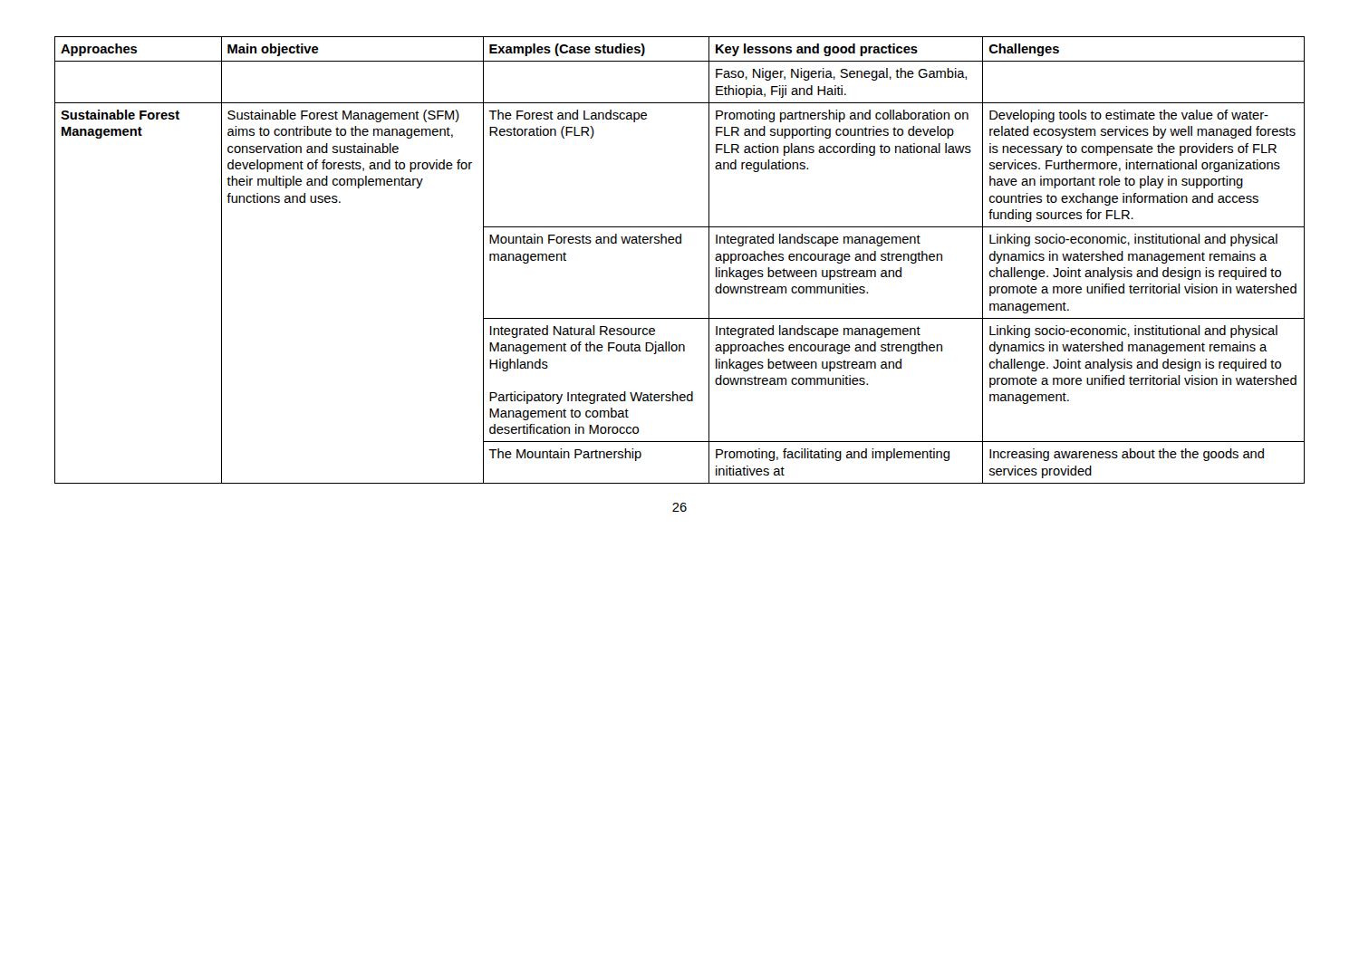| Approaches | Main objective | Examples (Case studies) | Key lessons and good practices | Challenges |
| --- | --- | --- | --- | --- |
| | | | Faso, Niger, Nigeria, Senegal, the Gambia, Ethiopia, Fiji and Haiti. | |
| Sustainable Forest Management | Sustainable Forest Management (SFM) aims to contribute to the management, conservation and sustainable development of forests, and to provide for their multiple and complementary functions and uses. | The Forest and Landscape Restoration (FLR) | Promoting partnership and collaboration on FLR and supporting countries to develop FLR action plans according to national laws and regulations. | Developing tools to estimate the value of water-related ecosystem services by well managed forests is necessary to compensate the providers of FLR services. Furthermore, international organizations have an important role to play in supporting countries to exchange information and access funding sources for FLR. |
| Mountain Forests and watershed management | Integrated landscape management approaches encourage and strengthen linkages between upstream and downstream communities. | Linking socio-economic, institutional and physical dynamics in watershed management remains a challenge. Joint analysis and design is required to promote a more unified territorial vision in watershed management. |
| Integrated Natural Resource Management of the Fouta Djallon Highlands Participatory Integrated Watershed Management to combat desertification in Morocco | Integrated landscape management approaches encourage and strengthen linkages between upstream and downstream communities. | Linking socio-economic, institutional and physical dynamics in watershed management remains a challenge. Joint analysis and design is required to promote a more unified territorial vision in watershed management. |
| The Mountain Partnership | Promoting, facilitating and implementing initiatives at | Increasing awareness about the the goods and services provided |
26